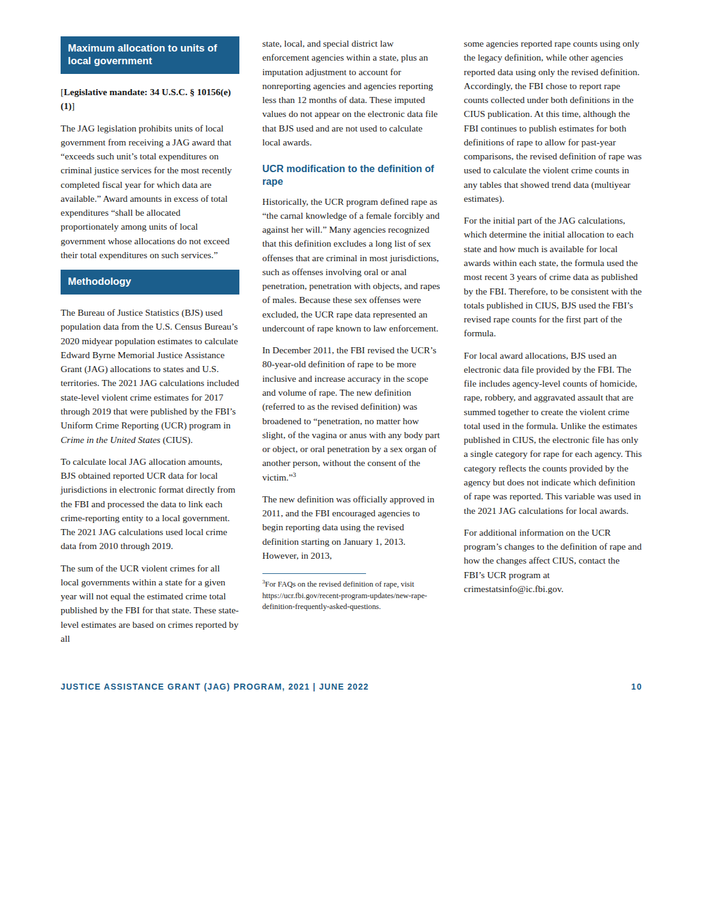Maximum allocation to units of local government
[Legislative mandate: 34 U.S.C. § 10156(e)(1)]
The JAG legislation prohibits units of local government from receiving a JAG award that “exceeds such unit’s total expenditures on criminal justice services for the most recently completed fiscal year for which data are available.” Award amounts in excess of total expenditures “shall be allocated proportionately among units of local government whose allocations do not exceed their total expenditures on such services.”
Methodology
The Bureau of Justice Statistics (BJS) used population data from the U.S. Census Bureau’s 2020 midyear population estimates to calculate Edward Byrne Memorial Justice Assistance Grant (JAG) allocations to states and U.S. territories. The 2021 JAG calculations included state-level violent crime estimates for 2017 through 2019 that were published by the FBI’s Uniform Crime Reporting (UCR) program in Crime in the United States (CIUS).
To calculate local JAG allocation amounts, BJS obtained reported UCR data for local jurisdictions in electronic format directly from the FBI and processed the data to link each crime-reporting entity to a local government. The 2021 JAG calculations used local crime data from 2010 through 2019.
The sum of the UCR violent crimes for all local governments within a state for a given year will not equal the estimated crime total published by the FBI for that state. These state-level estimates are based on crimes reported by all
state, local, and special district law enforcement agencies within a state, plus an imputation adjustment to account for nonreporting agencies and agencies reporting less than 12 months of data. These imputed values do not appear on the electronic data file that BJS used and are not used to calculate local awards.
UCR modification to the definition of rape
Historically, the UCR program defined rape as “the carnal knowledge of a female forcibly and against her will.” Many agencies recognized that this definition excludes a long list of sex offenses that are criminal in most jurisdictions, such as offenses involving oral or anal penetration, penetration with objects, and rapes of males. Because these sex offenses were excluded, the UCR rape data represented an undercount of rape known to law enforcement.
In December 2011, the FBI revised the UCR’s 80-year-old definition of rape to be more inclusive and increase accuracy in the scope and volume of rape. The new definition (referred to as the revised definition) was broadened to “penetration, no matter how slight, of the vagina or anus with any body part or object, or oral penetration by a sex organ of another person, without the consent of the victim.”3
The new definition was officially approved in 2011, and the FBI encouraged agencies to begin reporting data using the revised definition starting on January 1, 2013. However, in 2013,
3For FAQs on the revised definition of rape, visit https://ucr.fbi.gov/recent-program-updates/new-rape-definition-frequently-asked-questions.
some agencies reported rape counts using only the legacy definition, while other agencies reported data using only the revised definition. Accordingly, the FBI chose to report rape counts collected under both definitions in the CIUS publication. At this time, although the FBI continues to publish estimates for both definitions of rape to allow for past-year comparisons, the revised definition of rape was used to calculate the violent crime counts in any tables that showed trend data (multiyear estimates).
For the initial part of the JAG calculations, which determine the initial allocation to each state and how much is available for local awards within each state, the formula used the most recent 3 years of crime data as published by the FBI. Therefore, to be consistent with the totals published in CIUS, BJS used the FBI’s revised rape counts for the first part of the formula.
For local award allocations, BJS used an electronic data file provided by the FBI. The file includes agency-level counts of homicide, rape, robbery, and aggravated assault that are summed together to create the violent crime total used in the formula. Unlike the estimates published in CIUS, the electronic file has only a single category for rape for each agency. This category reflects the counts provided by the agency but does not indicate which definition of rape was reported. This variable was used in the 2021 JAG calculations for local awards.
For additional information on the UCR program’s changes to the definition of rape and how the changes affect CIUS, contact the FBI’s UCR program at crimestatsinfo@ic.fbi.gov.
JUSTICE ASSISTANCE GRANT (JAG) PROGRAM, 2021 | JUNE 2022
10